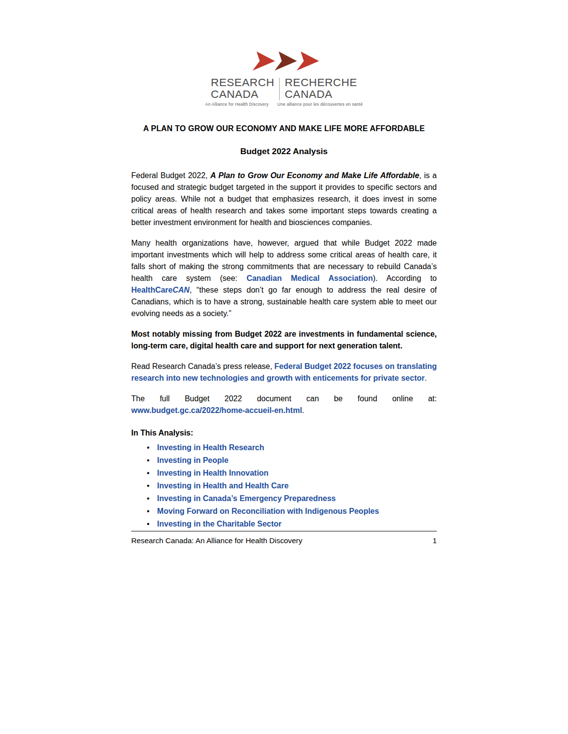➤➤➤
RESEARCH
CANADA
RECHERCHE
CANADA
An Alliance for Health Discovery Une alliance pour les découvertes en santé
A PLAN TO GROW OUR ECONOMY AND MAKE LIFE MORE AFFORDABLE
Budget 2022 Analysis
Federal Budget 2022, A Plan to Grow Our Economy and Make Life Affordable, is a focused and strategic budget targeted in the support it provides to specific sectors and policy areas. While not a budget that emphasizes research, it does invest in some critical areas of health research and takes some important steps towards creating a better investment environment for health and biosciences companies.
Many health organizations have, however, argued that while Budget 2022 made important investments which will help to address some critical areas of health care, it falls short of making the strong commitments that are necessary to rebuild Canada’s health care system (see: Canadian Medical Association). According to HealthCareCAN, “these steps don’t go far enough to address the real desire of Canadians, which is to have a strong, sustainable health care system able to meet our evolving needs as a society.”
Most notably missing from Budget 2022 are investments in fundamental science, long-term care, digital health care and support for next generation talent.
Read Research Canada’s press release, Federal Budget 2022 focuses on translating research into new technologies and growth with enticements for private sector.
The full Budget 2022 document can be found online at: www.budget.gc.ca/2022/home-accueil-en.html.
In This Analysis:
Investing in Health Research
Investing in People
Investing in Health Innovation
Investing in Health and Health Care
Investing in Canada’s Emergency Preparedness
Moving Forward on Reconciliation with Indigenous Peoples
Investing in the Charitable Sector
Research Canada: An Alliance for Health Discovery 1